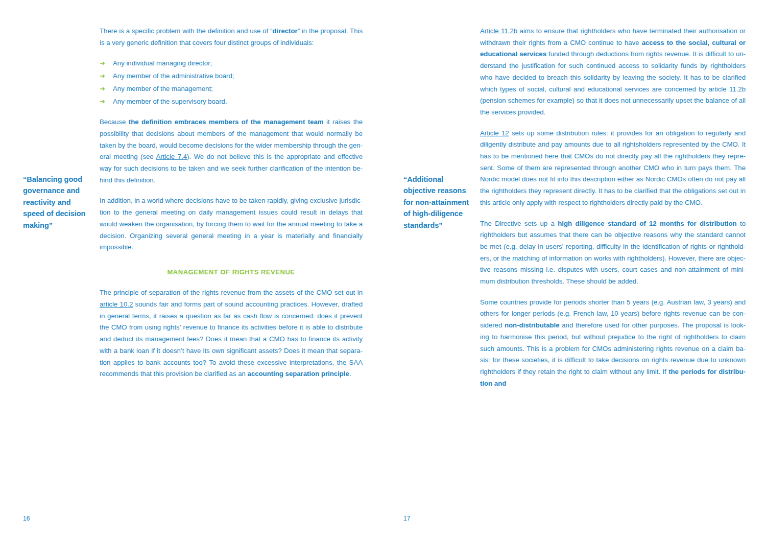“Balancing good governance and reactivity and speed of decision making”
There is a specific problem with the definition and use of “director” in the proposal. This is a very generic definition that covers four distinct groups of individuals:
Any individual managing director;
Any member of the administrative board;
Any member of the management;
Any member of the supervisory board.
Because the definition embraces members of the management team it raises the possibility that decisions about members of the management that would normally be taken by the board, would become decisions for the wider membership through the general meeting (see Article 7.4). We do not believe this is the appropriate and effective way for such decisions to be taken and we seek further clarification of the intention behind this definition.
In addition, in a world where decisions have to be taken rapidly, giving exclusive jurisdiction to the general meeting on daily management issues could result in delays that would weaken the organisation, by forcing them to wait for the annual meeting to take a decision. Organizing several general meeting in a year is materially and financially impossible.
Management of rights revenue
The principle of separation of the rights revenue from the assets of the CMO set out in article 10.2 sounds fair and forms part of sound accounting practices. However, drafted in general terms, it raises a question as far as cash flow is concerned: does it prevent the CMO from using rights’ revenue to finance its activities before it is able to distribute and deduct its management fees? Does it mean that a CMO has to finance its activity with a bank loan if it doesn’t have its own significant assets? Does it mean that separation applies to bank accounts too? To avoid these excessive interpretations, the SAA recommends that this provision be clarified as an accounting separation principle.
16
“Additional objective reasons for non-attainment of high-diligence standards”
Article 11.2b aims to ensure that rightholders who have terminated their authorisation or withdrawn their rights from a CMO continue to have access to the social, cultural or educational services funded through deductions from rights revenue. It is difficult to understand the justification for such continued access to solidarity funds by rightholders who have decided to breach this solidarity by leaving the society. It has to be clarified which types of social, cultural and educational services are concerned by article 11.2b (pension schemes for example) so that it does not unnecessarily upset the balance of all the services provided.
Article 12 sets up some distribution rules: it provides for an obligation to regularly and diligently distribute and pay amounts due to all rightsholders represented by the CMO. It has to be mentioned here that CMOs do not directly pay all the rightholders they represent. Some of them are represented through another CMO who in turn pays them. The Nordic model does not fit into this description either as Nordic CMOs often do not pay all the rightholders they represent directly. It has to be clarified that the obligations set out in this article only apply with respect to rightholders directly paid by the CMO.
The Directive sets up a high diligence standard of 12 months for distribution to rightholders but assumes that there can be objective reasons why the standard cannot be met (e.g. delay in users’ reporting, difficulty in the identification of rights or rightholders, or the matching of information on works with rightholders). However, there are objective reasons missing i.e. disputes with users, court cases and non-attainment of minimum distribution thresholds. These should be added.
Some countries provide for periods shorter than 5 years (e.g. Austrian law, 3 years) and others for longer periods (e.g. French law, 10 years) before rights revenue can be considered non-distributable and therefore used for other purposes. The proposal is looking to harmonise this period, but without prejudice to the right of rightholders to claim such amounts. This is a problem for CMOs administering rights revenue on a claim basis: for these societies, it is difficult to take decisions on rights revenue due to unknown rightholders if they retain the right to claim without any limit. If the periods for distribution and
17